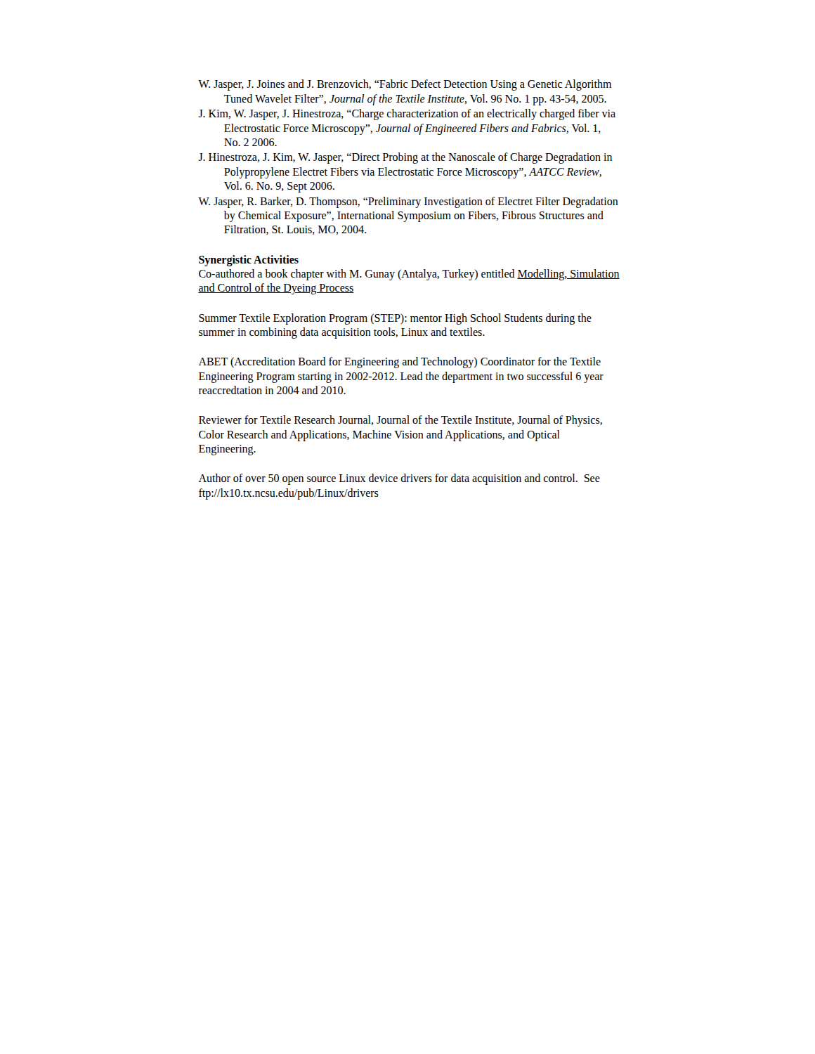W. Jasper, J. Joines and J. Brenzovich, “Fabric Defect Detection Using a Genetic Algorithm Tuned Wavelet Filter”, Journal of the Textile Institute, Vol. 96 No. 1 pp. 43-54, 2005.
J. Kim, W. Jasper, J. Hinestroza, “Charge characterization of an electrically charged fiber via Electrostatic Force Microscopy”, Journal of Engineered Fibers and Fabrics, Vol. 1, No. 2 2006.
J. Hinestroza, J. Kim, W. Jasper, “Direct Probing at the Nanoscale of Charge Degradation in Polypropylene Electret Fibers via Electrostatic Force Microscopy”, AATCC Review, Vol. 6. No. 9, Sept 2006.
W. Jasper, R. Barker, D. Thompson, “Preliminary Investigation of Electret Filter Degradation by Chemical Exposure”, International Symposium on Fibers, Fibrous Structures and Filtration, St. Louis, MO, 2004.
Synergistic Activities
Co-authored a book chapter with M. Gunay (Antalya, Turkey) entitled Modelling, Simulation and Control of the Dyeing Process
Summer Textile Exploration Program (STEP): mentor High School Students during the summer in combining data acquisition tools, Linux and textiles.
ABET (Accreditation Board for Engineering and Technology) Coordinator for the Textile Engineering Program starting in 2002-2012. Lead the department in two successful 6 year reaccredtation in 2004 and 2010.
Reviewer for Textile Research Journal, Journal of the Textile Institute, Journal of Physics, Color Research and Applications, Machine Vision and Applications, and Optical Engineering.
Author of over 50 open source Linux device drivers for data acquisition and control. See ftp://lx10.tx.ncsu.edu/pub/Linux/drivers